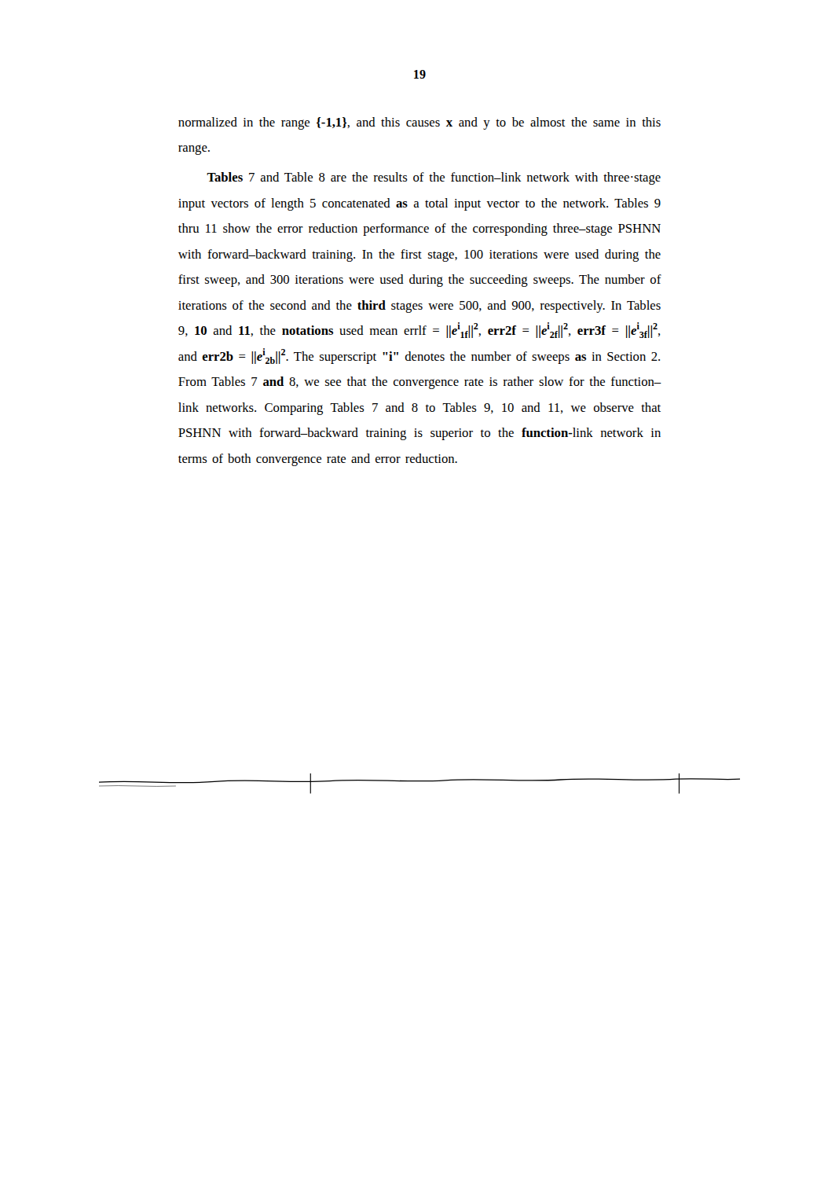19
normalized in the range {-1,1}, and this causes x and y to be almost the same in this range.
Tables 7 and Table 8 are the results of the function–link network with three·stage input vectors of length 5 concatenated as a total input vector to the network. Tables 9 thru 11 show the error reduction performance of the corresponding three–stage PSHNN with forward–backward training. In the first stage, 100 iterations were used during the first sweep, and 300 iterations were used during the succeeding sweeps. The number of iterations of the second and the third stages were 500, and 900, respectively. In Tables 9, 10 and 11, the notations used mean errlf = ||ei1f||2, err2f = ||ei2f||2, err3f = ||ei3f||2, and err2b = ||ei2b||2. The superscript "i" denotes the number of sweeps as in Section 2. From Tables 7 and 8, we see that the convergence rate is rather slow for the function–link networks. Comparing Tables 7 and 8 to Tables 9, 10 and 11, we observe that PSHNN with forward–backward training is superior to the function-link network in terms of both convergence rate and error reduction.